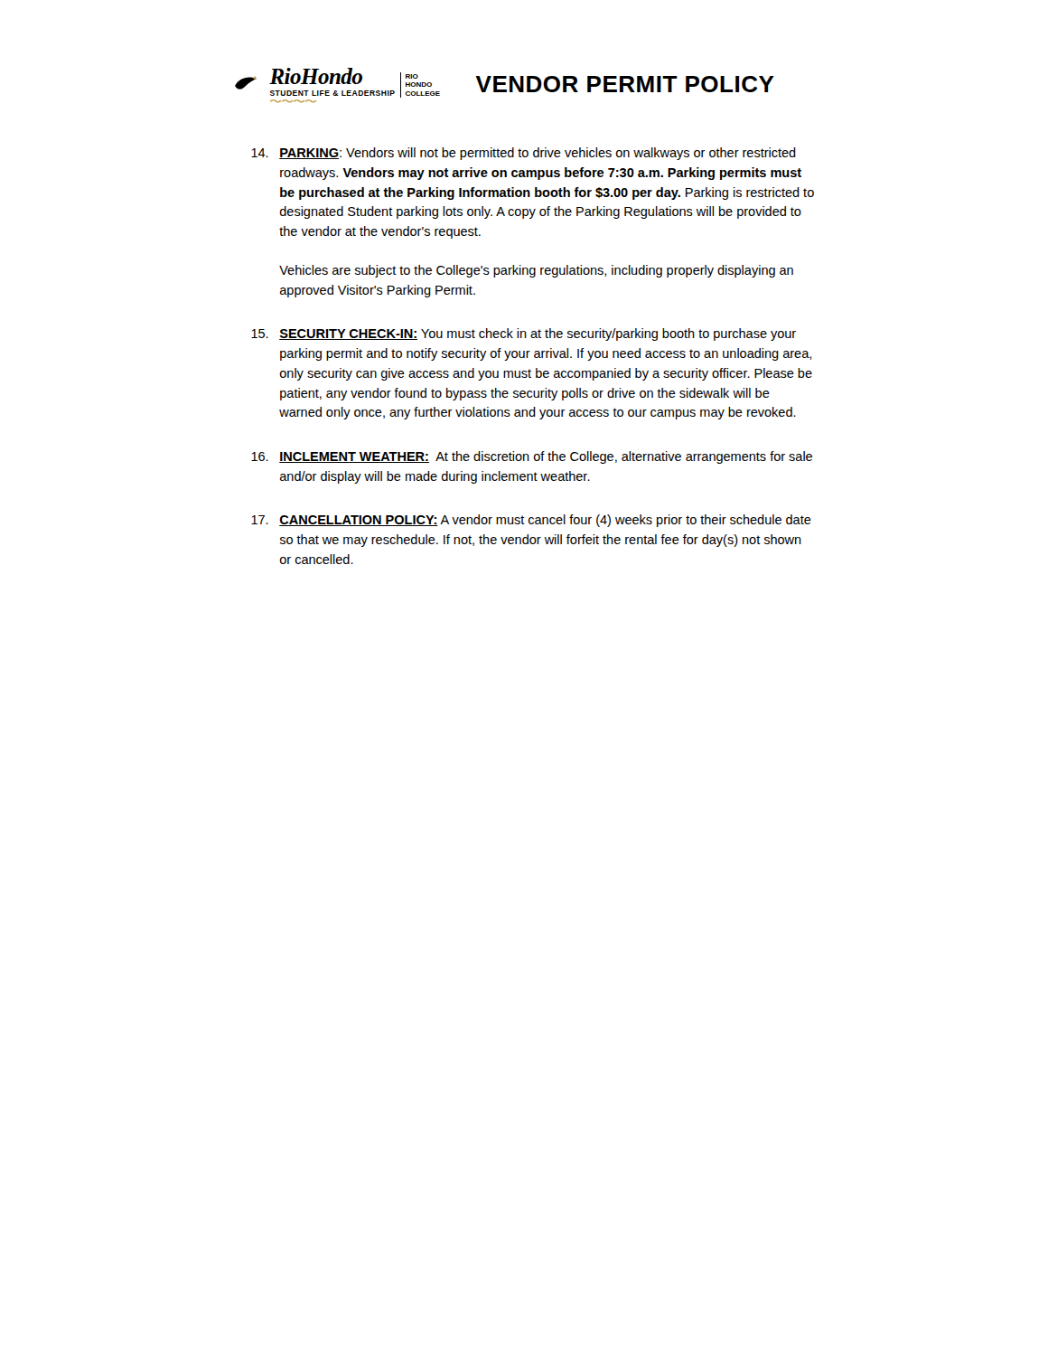Rio Hondo
STUDENT LIFE & LEADERSHIP
〜〜〜〜
RIO
HONDO
COLLEGE
VENDOR PERMIT POLICY
PARKING: Vendors will not be permitted to drive vehicles on walkways or other restricted roadways. Vendors may not arrive on campus before 7:30 a.m. Parking permits must be purchased at the Parking Information booth for $3.00 per day. Parking is restricted to designated Student parking lots only. A copy of the Parking Regulations will be provided to the vendor at the vendor's request.
Vehicles are subject to the College's parking regulations, including properly displaying an approved Visitor's Parking Permit.
SECURITY CHECK-IN: You must check in at the security/parking booth to purchase your parking permit and to notify security of your arrival. If you need access to an unloading area, only security can give access and you must be accompanied by a security officer. Please be patient, any vendor found to bypass the security polls or drive on the sidewalk will be warned only once, any further violations and your access to our campus may be revoked.
INCLEMENT WEATHER: At the discretion of the College, alternative arrangements for sale and/or display will be made during inclement weather.
CANCELLATION POLICY: A vendor must cancel four (4) weeks prior to their schedule date so that we may reschedule. If not, the vendor will forfeit the rental fee for day(s) not shown or cancelled.